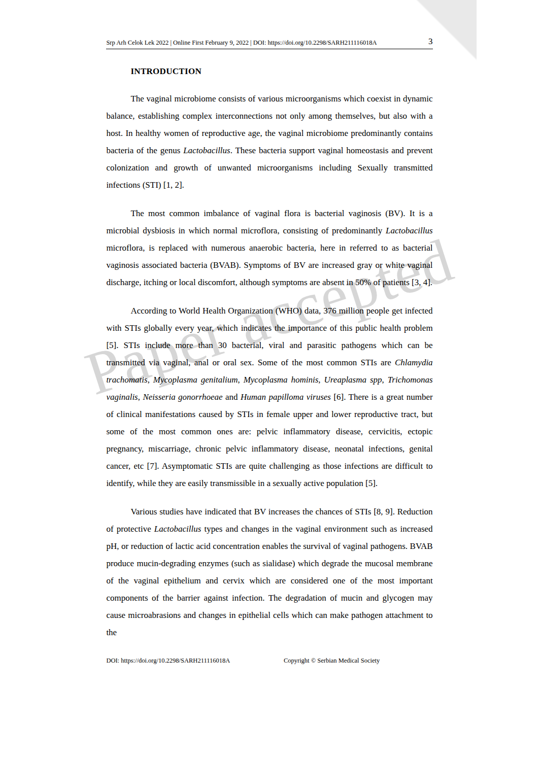Paper accepted
Srp Arh Celok Lek 2022 | Online First February 9, 2022 | DOI: https://doi.org/10.2298/SARH211116018A
3
INTRODUCTION
The vaginal microbiome consists of various microorganisms which coexist in dynamic balance, establishing complex interconnections not only among themselves, but also with a host. In healthy women of reproductive age, the vaginal microbiome predominantly contains bacteria of the genus Lactobacillus. These bacteria support vaginal homeostasis and prevent colonization and growth of unwanted microorganisms including Sexually transmitted infections (STI) [1, 2].
The most common imbalance of vaginal flora is bacterial vaginosis (BV). It is a microbial dysbiosis in which normal microflora, consisting of predominantly Lactobacillus microflora, is replaced with numerous anaerobic bacteria, here in referred to as bacterial vaginosis associated bacteria (BVAB). Symptoms of BV are increased gray or white vaginal discharge, itching or local discomfort, although symptoms are absent in 50% of patients [3, 4].
According to World Health Organization (WHO) data, 376 million people get infected with STIs globally every year, which indicates the importance of this public health problem [5]. STIs include more than 30 bacterial, viral and parasitic pathogens which can be transmitted via vaginal, anal or oral sex. Some of the most common STIs are Chlamydia trachomatis, Mycoplasma genitalium, Mycoplasma hominis, Ureaplasma spp, Trichomonas vaginalis, Neisseria gonorrhoeae and Human papilloma viruses [6]. There is a great number of clinical manifestations caused by STIs in female upper and lower reproductive tract, but some of the most common ones are: pelvic inflammatory disease, cervicitis, ectopic pregnancy, miscarriage, chronic pelvic inflammatory disease, neonatal infections, genital cancer, etc [7]. Asymptomatic STIs are quite challenging as those infections are difficult to identify, while they are easily transmissible in a sexually active population [5].
Various studies have indicated that BV increases the chances of STIs [8, 9]. Reduction of protective Lactobacillus types and changes in the vaginal environment such as increased pH, or reduction of lactic acid concentration enables the survival of vaginal pathogens. BVAB produce mucin-degrading enzymes (such as sialidase) which degrade the mucosal membrane of the vaginal epithelium and cervix which are considered one of the most important components of the barrier against infection. The degradation of mucin and glycogen may cause microabrasions and changes in epithelial cells which can make pathogen attachment to the
DOI: https://doi.org/10.2298/SARH211116018A
Copyright © Serbian Medical Society